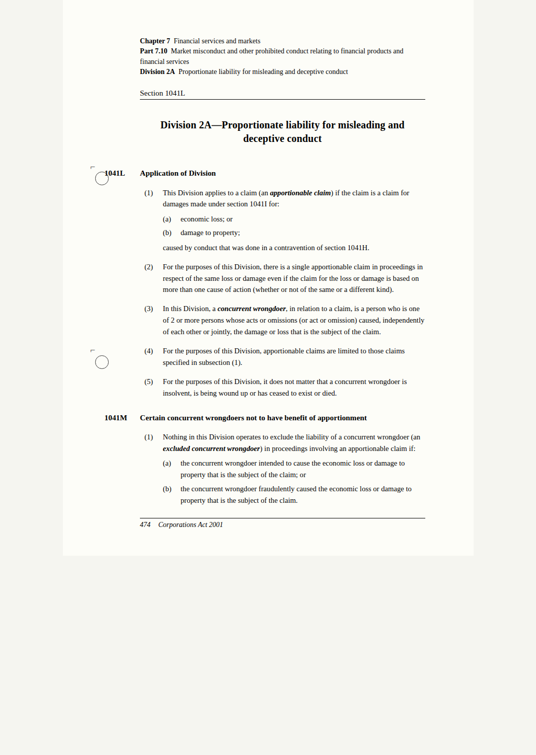⌐ ⌐
Chapter 7 Financial services and markets Part 7.10 Market misconduct and other prohibited conduct relating to financial products and financial services Division 2A Proportionate liability for misleading and deceptive conduct
Section 1041L
Division 2A—Proportionate liability for misleading and
deceptive conduct
1041LApplication of Division
(1) This Division applies to a claim (an apportionable claim) if the claim is a claim for damages made under section 1041I for:
(a) economic loss; or
(b) damage to property;
caused by conduct that was done in a contravention of section 1041H.
(2) For the purposes of this Division, there is a single apportionable claim in proceedings in respect of the same loss or damage even if the claim for the loss or damage is based on more than one cause of action (whether or not of the same or a different kind).
(3) In this Division, a concurrent wrongdoer, in relation to a claim, is a person who is one of 2 or more persons whose acts or omissions (or act or omission) caused, independently of each other or jointly, the damage or loss that is the subject of the claim.
(4) For the purposes of this Division, apportionable claims are limited to those claims specified in subsection (1).
(5) For the purposes of this Division, it does not matter that a concurrent wrongdoer is insolvent, is being wound up or has ceased to exist or died.
1041MCertain concurrent wrongdoers not to have benefit of apportionment
(1) Nothing in this Division operates to exclude the liability of a concurrent wrongdoer (an excluded concurrent wrongdoer) in proceedings involving an apportionable claim if:
(a) the concurrent wrongdoer intended to cause the economic loss or damage to property that is the subject of the claim; or
(b) the concurrent wrongdoer fraudulently caused the economic loss or damage to property that is the subject of the claim.
474 Corporations Act 2001